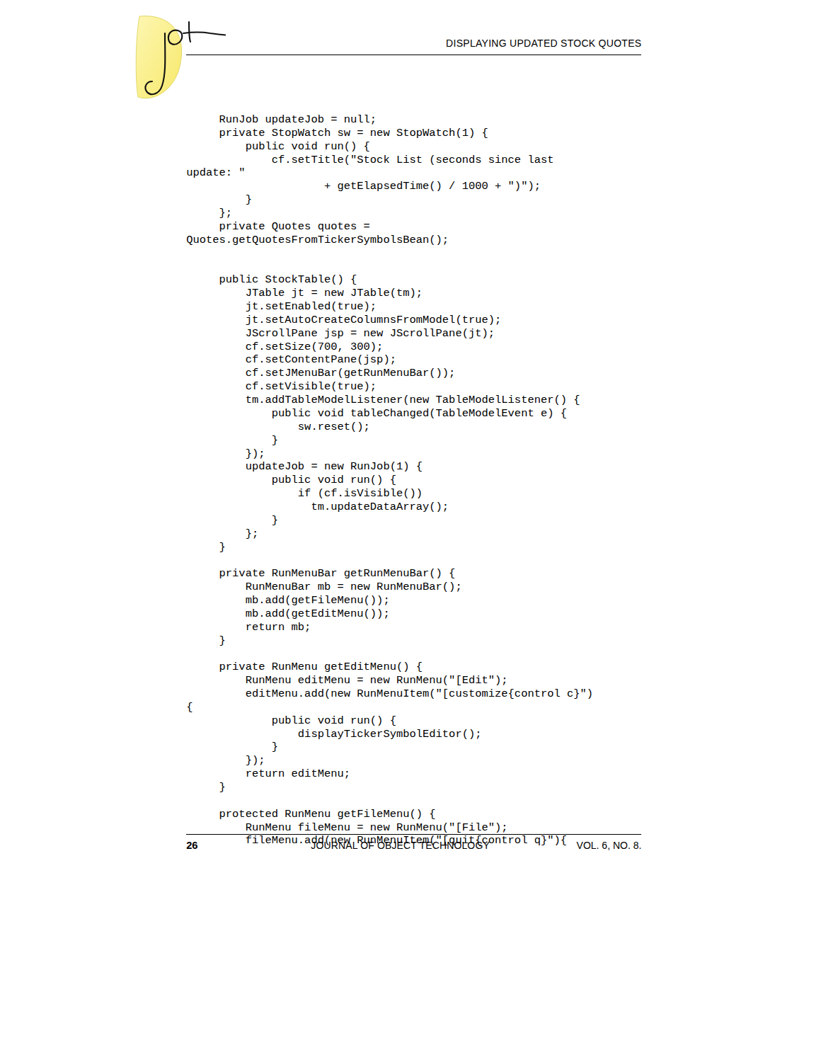Displaying Updated Stock Quotes
     RunJob updateJob = null;
     private StopWatch sw = new StopWatch(1) {
         public void run() {
             cf.setTitle("Stock List (seconds since last
update: "
                     + getElapsedTime() / 1000 + ")");
         }
     };
     private Quotes quotes =
Quotes.getQuotesFromTickerSymbolsBean();


     public StockTable() {
         JTable jt = new JTable(tm);
         jt.setEnabled(true);
         jt.setAutoCreateColumnsFromModel(true);
         JScrollPane jsp = new JScrollPane(jt);
         cf.setSize(700, 300);
         cf.setContentPane(jsp);
         cf.setJMenuBar(getRunMenuBar());
         cf.setVisible(true);
         tm.addTableModelListener(new TableModelListener() {
             public void tableChanged(TableModelEvent e) {
                 sw.reset();
             }
         });
         updateJob = new RunJob(1) {
             public void run() {
                 if (cf.isVisible())
                   tm.updateDataArray();
             }
         };
     }

     private RunMenuBar getRunMenuBar() {
         RunMenuBar mb = new RunMenuBar();
         mb.add(getFileMenu());
         mb.add(getEditMenu());
         return mb;
     }

     private RunMenu getEditMenu() {
         RunMenu editMenu = new RunMenu("[Edit");
         editMenu.add(new RunMenuItem("[customize{control c}")
{
             public void run() {
                 displayTickerSymbolEditor();
             }
         });
         return editMenu;
     }

     protected RunMenu getFileMenu() {
         RunMenu fileMenu = new RunMenu("[File");
         fileMenu.add(new RunMenuItem("[quit{control q}"){
26
Journal of Object Technology
Vol. 6, no. 8.